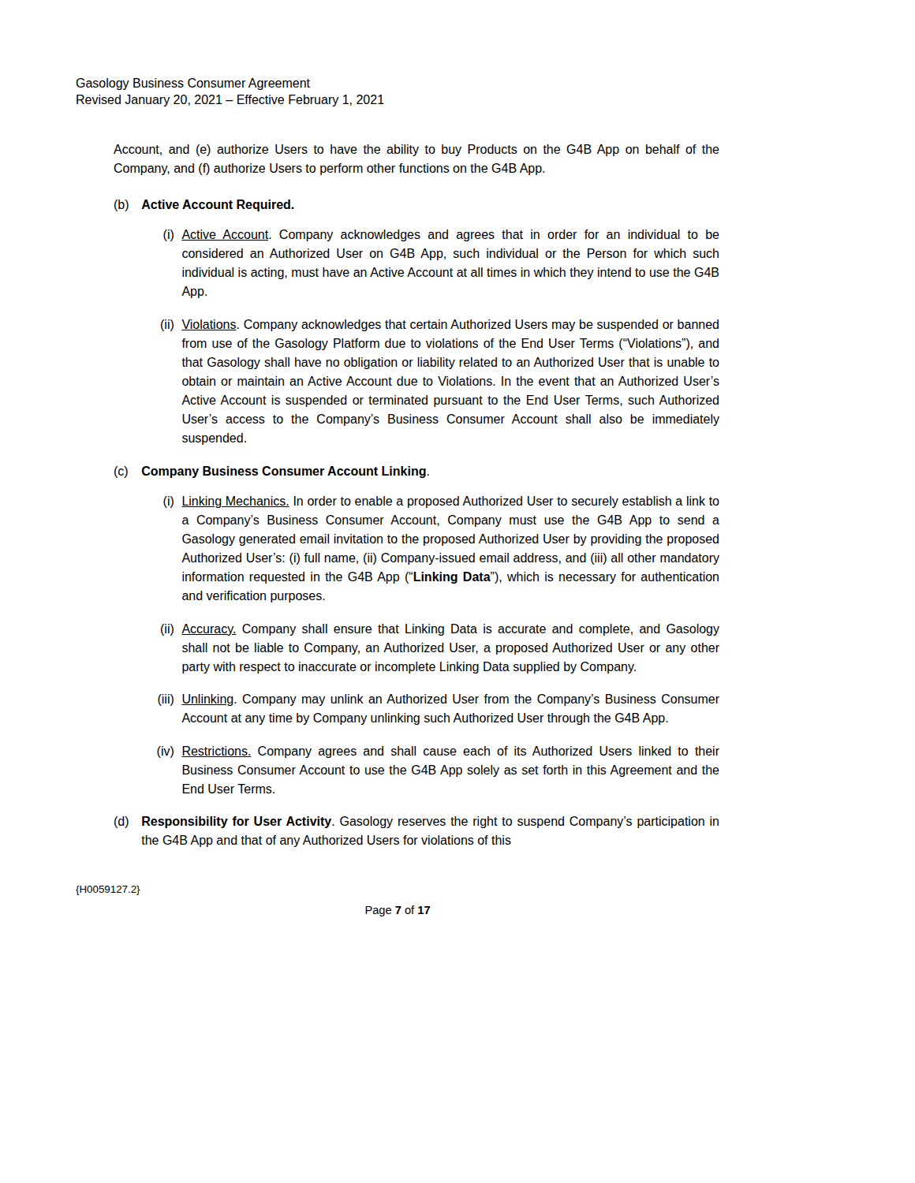Gasology Business Consumer Agreement
Revised January 20, 2021 – Effective February 1, 2021
Account, and (e) authorize Users to have the ability to buy Products on the G4B App on behalf of the Company, and (f) authorize Users to perform other functions on the G4B App.
(b) Active Account Required.
(i) Active Account. Company acknowledges and agrees that in order for an individual to be considered an Authorized User on G4B App, such individual or the Person for which such individual is acting, must have an Active Account at all times in which they intend to use the G4B App.
(ii) Violations. Company acknowledges that certain Authorized Users may be suspended or banned from use of the Gasology Platform due to violations of the End User Terms (“Violations”), and that Gasology shall have no obligation or liability related to an Authorized User that is unable to obtain or maintain an Active Account due to Violations. In the event that an Authorized User’s Active Account is suspended or terminated pursuant to the End User Terms, such Authorized User’s access to the Company’s Business Consumer Account shall also be immediately suspended.
(c) Company Business Consumer Account Linking.
(i) Linking Mechanics. In order to enable a proposed Authorized User to securely establish a link to a Company’s Business Consumer Account, Company must use the G4B App to send a Gasology generated email invitation to the proposed Authorized User by providing the proposed Authorized User’s: (i) full name, (ii) Company-issued email address, and (iii) all other mandatory information requested in the G4B App (“Linking Data”), which is necessary for authentication and verification purposes.
(ii) Accuracy. Company shall ensure that Linking Data is accurate and complete, and Gasology shall not be liable to Company, an Authorized User, a proposed Authorized User or any other party with respect to inaccurate or incomplete Linking Data supplied by Company.
(iii) Unlinking. Company may unlink an Authorized User from the Company’s Business Consumer Account at any time by Company unlinking such Authorized User through the G4B App.
(iv) Restrictions. Company agrees and shall cause each of its Authorized Users linked to their Business Consumer Account to use the G4B App solely as set forth in this Agreement and the End User Terms.
(d) Responsibility for User Activity. Gasology reserves the right to suspend Company’s participation in the G4B App and that of any Authorized Users for violations of this
{H0059127.2}
Page 7 of 17